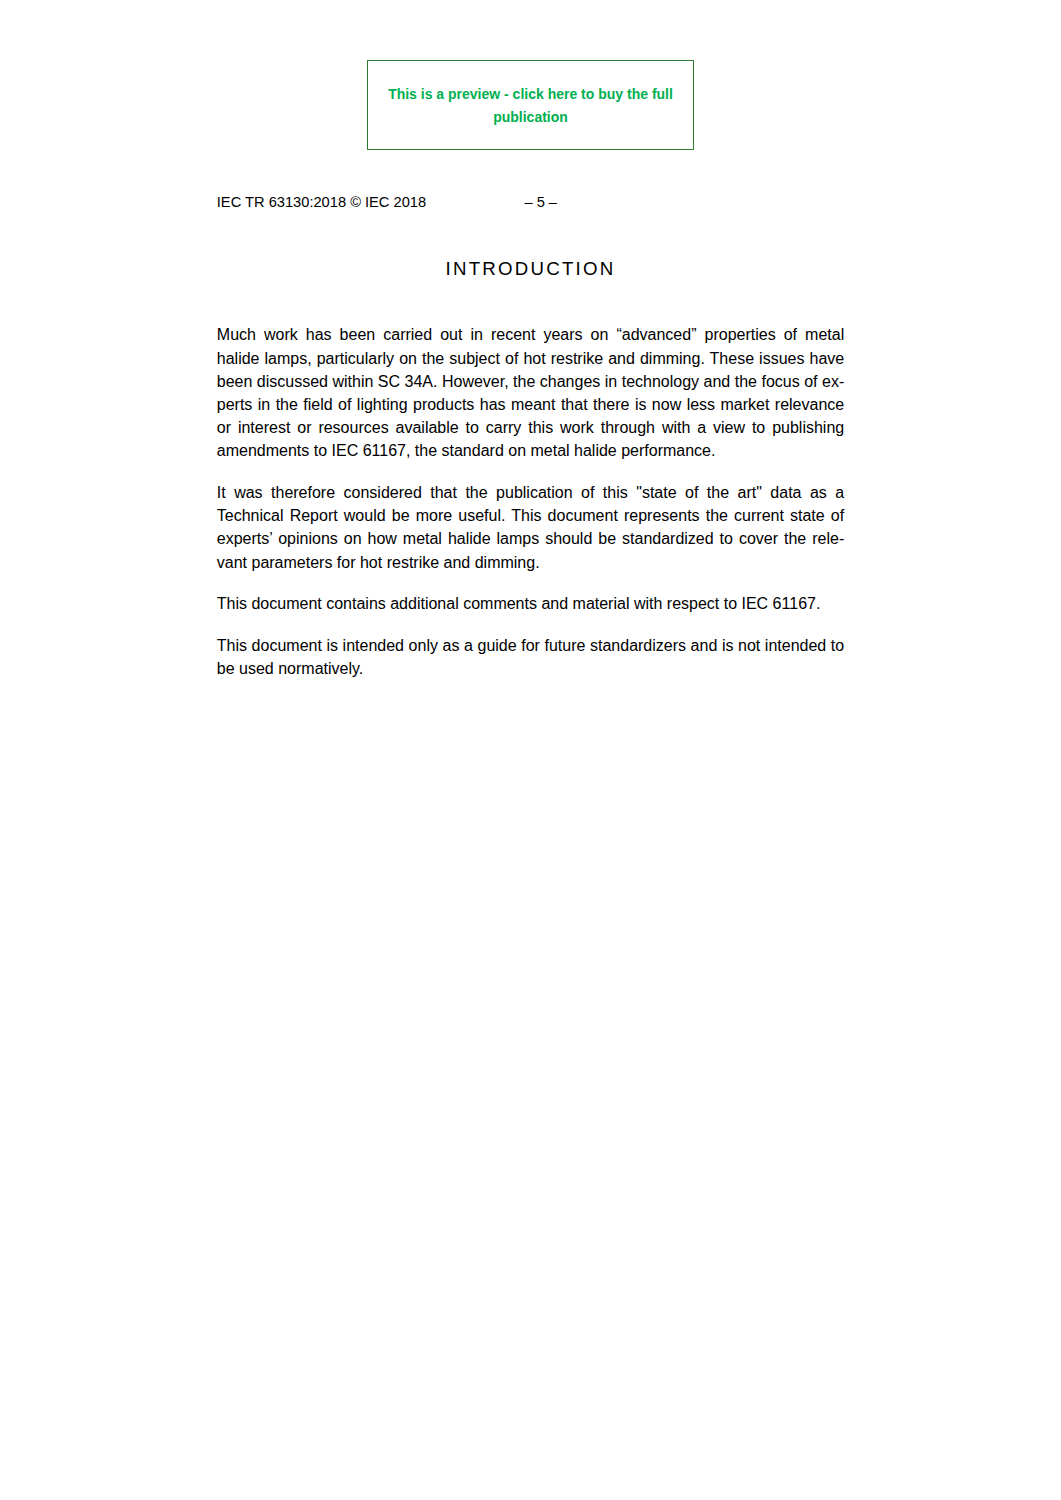This is a preview - click here to buy the full publication
IEC TR 63130:2018 © IEC 2018 – 5 –
INTRODUCTION
Much work has been carried out in recent years on “advanced” properties of metal halide lamps, particularly on the subject of hot restrike and dimming. These issues have been discussed within SC 34A. However, the changes in technology and the focus of experts in the field of lighting products has meant that there is now less market relevance or interest or resources available to carry this work through with a view to publishing amendments to IEC 61167, the standard on metal halide performance.
It was therefore considered that the publication of this "state of the art" data as a Technical Report would be more useful. This document represents the current state of experts’ opinions on how metal halide lamps should be standardized to cover the relevant parameters for hot restrike and dimming.
This document contains additional comments and material with respect to IEC 61167.
This document is intended only as a guide for future standardizers and is not intended to be used normatively.